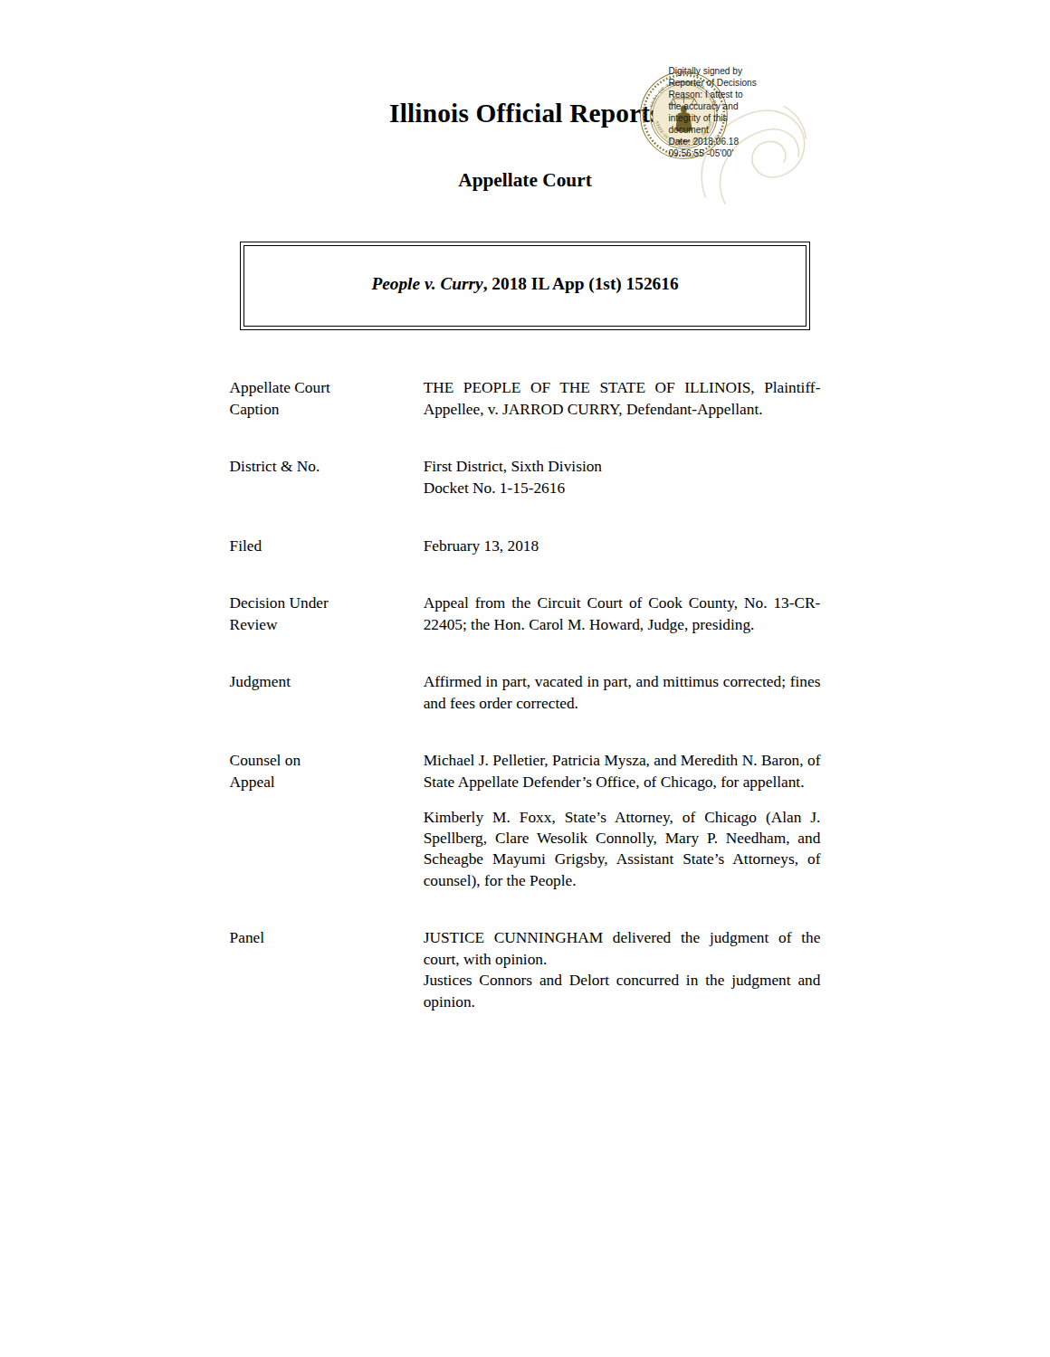SEAL OF THE SUPREME COURT STATE OF ILLINOIS · AUG. 26, 1818 ★★★
Digitally signed by
Reporter of Decisions
Reason: I attest to
the accuracy and
integrity of this
document
Date: 2018.06.18
09:56:55 -05'00'
Illinois Official Reports
Appellate Court
People v. Curry, 2018 IL App (1st) 152616
| Appellate Court Caption | THE PEOPLE OF THE STATE OF ILLINOIS, Plaintiff-Appellee, v. JARROD CURRY, Defendant-Appellant. |
| District & No. | First District, Sixth Division Docket No. 1-15-2616 |
| Filed | February 13, 2018 |
| Decision Under Review | Appeal from the Circuit Court of Cook County, No. 13-CR-22405; the Hon. Carol M. Howard, Judge, presiding. |
| Judgment | Affirmed in part, vacated in part, and mittimus corrected; fines and fees order corrected. |
| Counsel on Appeal | Michael J. Pelletier, Patricia Mysza, and Meredith N. Baron, of State Appellate Defender’s Office, of Chicago, for appellant. Kimberly M. Foxx, State’s Attorney, of Chicago (Alan J. Spellberg, Clare Wesolik Connolly, Mary P. Needham, and Scheagbe Mayumi Grigsby, Assistant State’s Attorneys, of counsel), for the People. |
| Panel | JUSTICE CUNNINGHAM delivered the judgment of the court, with opinion. Justices Connors and Delort concurred in the judgment and opinion. |